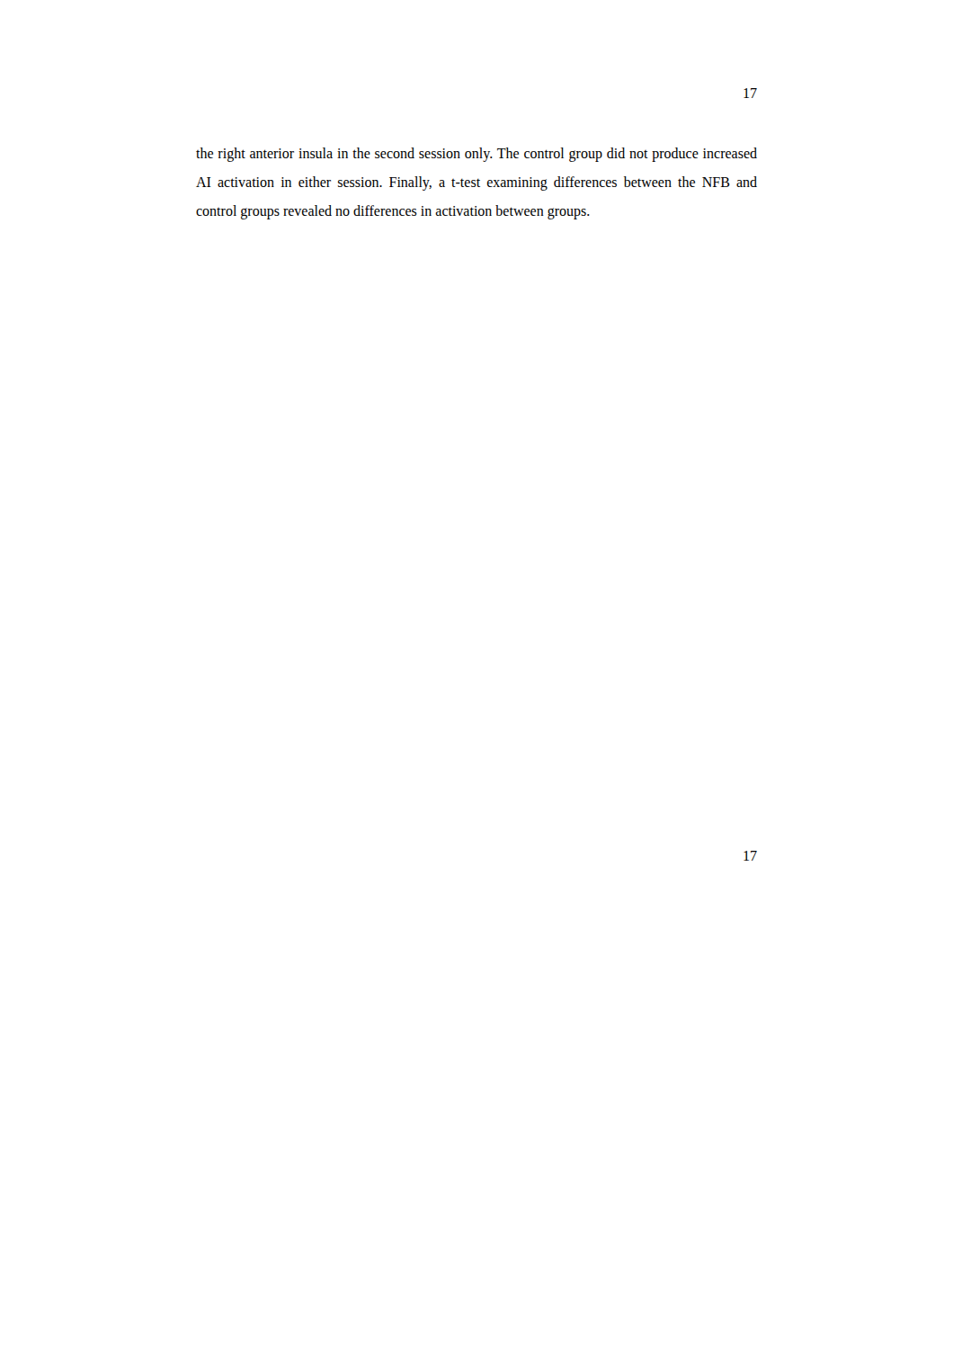17
the right anterior insula in the second session only. The control group did not produce increased AI activation in either session. Finally, a t-test examining differences between the NFB and control groups revealed no differences in activation between groups.
17